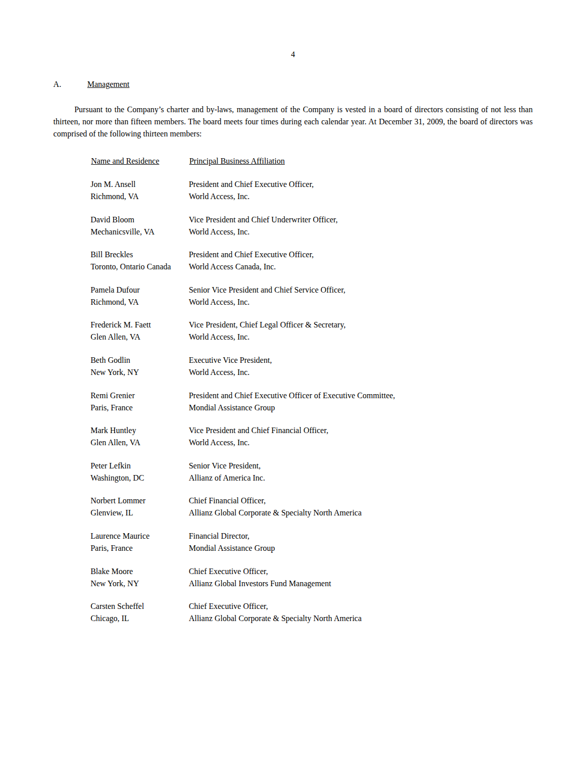4
A. Management
Pursuant to the Company’s charter and by-laws, management of the Company is vested in a board of directors consisting of not less than thirteen, nor more than fifteen members. The board meets four times during each calendar year. At December 31, 2009, the board of directors was comprised of the following thirteen members:
| Name and Residence | Principal Business Affiliation |
| --- | --- |
| Jon M. Ansell Richmond, VA | President and Chief Executive Officer, World Access, Inc. |
| David Bloom Mechanicsville, VA | Vice President and Chief Underwriter Officer, World Access, Inc. |
| Bill Breckles Toronto, Ontario Canada | President and Chief Executive Officer, World Access Canada, Inc. |
| Pamela Dufour Richmond, VA | Senior Vice President and Chief Service Officer, World Access, Inc. |
| Frederick M. Faett Glen Allen, VA | Vice President, Chief Legal Officer & Secretary, World Access, Inc. |
| Beth Godlin New York, NY | Executive Vice President, World Access, Inc. |
| Remi Grenier Paris, France | President and Chief Executive Officer of Executive Committee, Mondial Assistance Group |
| Mark Huntley Glen Allen, VA | Vice President and Chief Financial Officer, World Access, Inc. |
| Peter Lefkin Washington, DC | Senior Vice President, Allianz of America Inc. |
| Norbert Lommer Glenview, IL | Chief Financial Officer, Allianz Global Corporate & Specialty North America |
| Laurence Maurice Paris, France | Financial Director, Mondial Assistance Group |
| Blake Moore New York, NY | Chief Executive Officer, Allianz Global Investors Fund Management |
| Carsten Scheffel Chicago, IL | Chief Executive Officer, Allianz Global Corporate & Specialty North America |